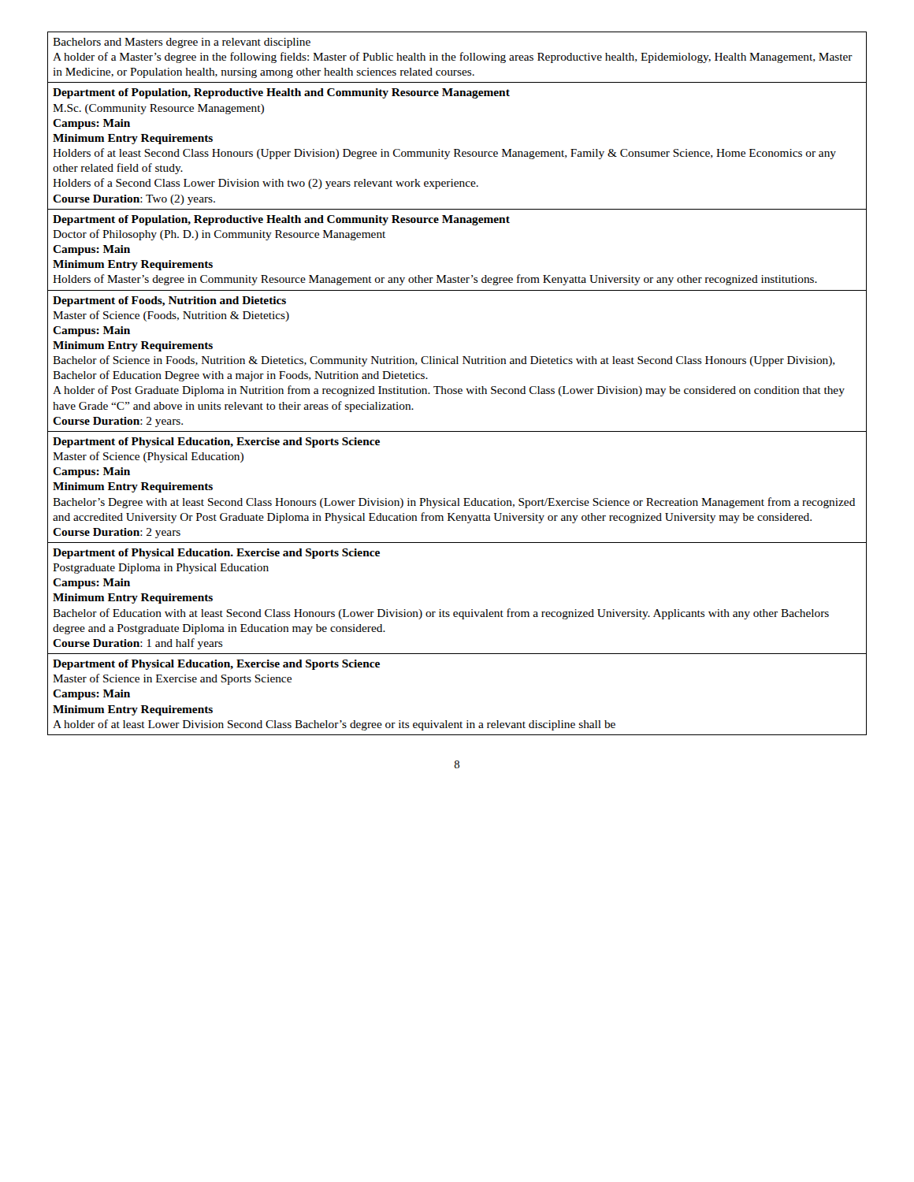| Bachelors and Masters degree in a relevant discipline A holder of a Master’s degree in the following fields: Master of Public health in the following areas Reproductive health, Epidemiology, Health Management, Master in Medicine, or Population health, nursing among other health sciences related courses. |
| Department of Population, Reproductive Health and Community Resource Management M.Sc. (Community Resource Management) Campus: Main Minimum Entry Requirements Holders of at least Second Class Honours (Upper Division) Degree in Community Resource Management, Family & Consumer Science, Home Economics or any other related field of study. Holders of a Second Class Lower Division with two (2) years relevant work experience. Course Duration : Two (2) years. |
| Department of Population, Reproductive Health and Community Resource Management Doctor of Philosophy (Ph. D.) in Community Resource Management Campus: Main Minimum Entry Requirements Holders of Master’s degree in Community Resource Management or any other Master’s degree from Kenyatta University or any other recognized institutions. |
| Department of Foods, Nutrition and Dietetics Master of Science (Foods, Nutrition & Dietetics) Campus: Main Minimum Entry Requirements Bachelor of Science in Foods, Nutrition & Dietetics, Community Nutrition, Clinical Nutrition and Dietetics with at least Second Class Honours (Upper Division), Bachelor of Education Degree with a major in Foods, Nutrition and Dietetics. A holder of Post Graduate Diploma in Nutrition from a recognized Institution. Those with Second Class (Lower Division) may be considered on condition that they have Grade “C” and above in units relevant to their areas of specialization. Course Duration : 2 years. |
| Department of Physical Education, Exercise and Sports Science Master of Science (Physical Education) Campus: Main Minimum Entry Requirements Bachelor’s Degree with at least Second Class Honours (Lower Division) in Physical Education, Sport/Exercise Science or Recreation Management from a recognized and accredited University Or Post Graduate Diploma in Physical Education from Kenyatta University or any other recognized University may be considered. Course Duration : 2 years |
| Department of Physical Education. Exercise and Sports Science Postgraduate Diploma in Physical Education Campus: Main Minimum Entry Requirements Bachelor of Education with at least Second Class Honours (Lower Division) or its equivalent from a recognized University. Applicants with any other Bachelors degree and a Postgraduate Diploma in Education may be considered. Course Duration : 1 and half years |
| Department of Physical Education, Exercise and Sports Science Master of Science in Exercise and Sports Science Campus: Main Minimum Entry Requirements A holder of at least Lower Division Second Class Bachelor’s degree or its equivalent in a relevant discipline shall be |
8